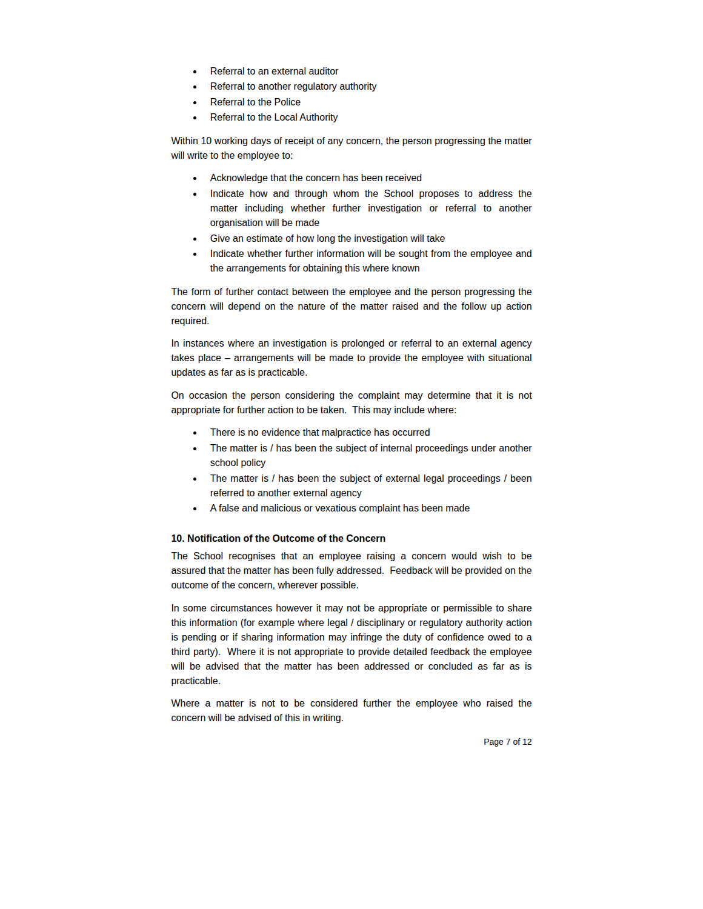Referral to an external auditor
Referral to another regulatory authority
Referral to the Police
Referral to the Local Authority
Within 10 working days of receipt of any concern, the person progressing the matter will write to the employee to:
Acknowledge that the concern has been received
Indicate how and through whom the School proposes to address the matter including whether further investigation or referral to another organisation will be made
Give an estimate of how long the investigation will take
Indicate whether further information will be sought from the employee and the arrangements for obtaining this where known
The form of further contact between the employee and the person progressing the concern will depend on the nature of the matter raised and the follow up action required.
In instances where an investigation is prolonged or referral to an external agency takes place – arrangements will be made to provide the employee with situational updates as far as is practicable.
On occasion the person considering the complaint may determine that it is not appropriate for further action to be taken. This may include where:
There is no evidence that malpractice has occurred
The matter is / has been the subject of internal proceedings under another school policy
The matter is / has been the subject of external legal proceedings / been referred to another external agency
A false and malicious or vexatious complaint has been made
10. Notification of the Outcome of the Concern
The School recognises that an employee raising a concern would wish to be assured that the matter has been fully addressed. Feedback will be provided on the outcome of the concern, wherever possible.
In some circumstances however it may not be appropriate or permissible to share this information (for example where legal / disciplinary or regulatory authority action is pending or if sharing information may infringe the duty of confidence owed to a third party). Where it is not appropriate to provide detailed feedback the employee will be advised that the matter has been addressed or concluded as far as is practicable.
Where a matter is not to be considered further the employee who raised the concern will be advised of this in writing.
Page 7 of 12